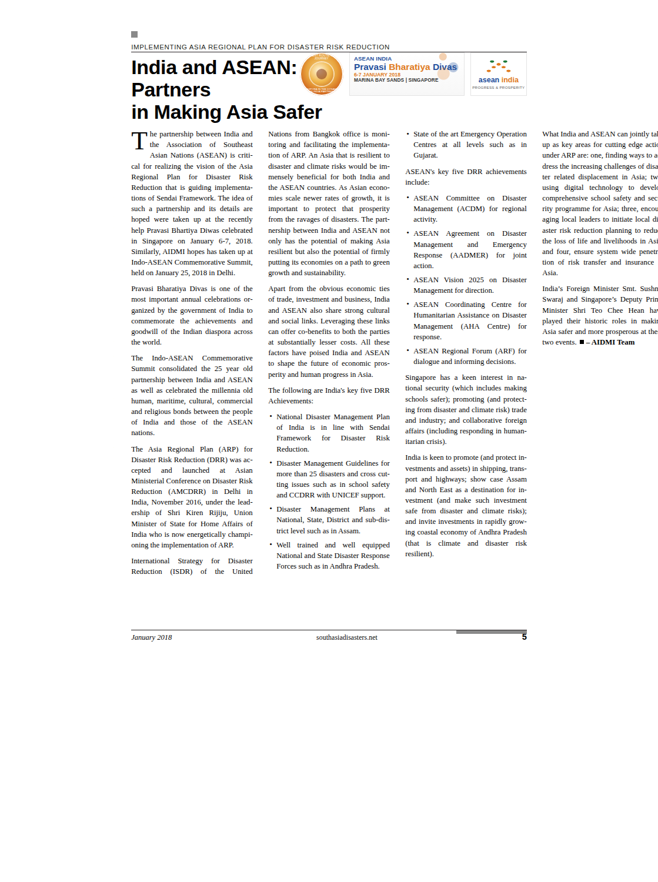Implementing Asia Regional Plan for Disaster Risk Reduction
India and ASEAN: Partners
in Making Asia Safer
ANCIENT ROUTE, NEW JOURNEY
DIASPORA IN THE DYNAMIC
ASEAN-INDIA PARTNERSHIP
ASEAN INDIA
Pravasi Bharatiya Divas
6-7 JANUARY 2018
MARINA BAY SANDS | SINGAPORE
asean india
Progress & Prosperity
The partnership between India and the Association of Southeast Asian Nations (ASEAN) is critical for realizing the vision of the Asia Regional Plan for Disaster Risk Reduction that is guiding implementations of Sendai Framework. The idea of such a partnership and its details are hoped were taken up at the recently help Pravasi Bhartiya Diwas celebrated in Singapore on January 6-7, 2018. Similarly, AIDMI hopes has taken up at Indo-ASEAN Commemorative Summit, held on January 25, 2018 in Delhi.
Pravasi Bharatiya Divas is one of the most important annual celebrations organized by the government of India to commemorate the achievements and goodwill of the Indian diaspora across the world.
The Indo-ASEAN Commemorative Summit consolidated the 25 year old partnership between India and ASEAN as well as celebrated the millennia old human, maritime, cultural, commercial and religious bonds between the people of India and those of the ASEAN nations.
The Asia Regional Plan (ARP) for Disaster Risk Reduction (DRR) was accepted and launched at Asian Ministerial Conference on Disaster Risk Reduction (AMCDRR) in Delhi in India, November 2016, under the leadership of Shri Kiren Rijiju, Union Minister of State for Home Affairs of India who is now energetically championing the implementation of ARP.
International Strategy for Disaster Reduction (ISDR) of the United Nations from Bangkok office is monitoring and facilitating the implementation of ARP. An Asia that is resilient to disaster and climate risks would be immensely beneficial for both India and the ASEAN countries. As Asian economies scale newer rates of growth, it is important to protect that prosperity from the ravages of disasters. The partnership between India and ASEAN not only has the potential of making Asia resilient but also the potential of firmly putting its economies on a path to green growth and sustainability.
Apart from the obvious economic ties of trade, investment and business, India and ASEAN also share strong cultural and social links. Leveraging these links can offer co-benefits to both the parties at substantially lesser costs. All these factors have poised India and ASEAN to shape the future of economic prosperity and human progress in Asia.
The following are India's key five DRR Achievements:
National Disaster Management Plan of India is in line with Sendai Framework for Disaster Risk Reduction.
Disaster Management Guidelines for more than 25 disasters and cross cutting issues such as in school safety and CCDRR with UNICEF support.
Disaster Management Plans at National, State, District and sub-district level such as in Assam.
Well trained and well equipped National and State Disaster Response Forces such as in Andhra Pradesh.
State of the art Emergency Operation Centres at all levels such as in Gujarat.
ASEAN's key five DRR achievements include:
ASEAN Committee on Disaster Management (ACDM) for regional activity.
ASEAN Agreement on Disaster Management and Emergency Response (AADMER) for joint action.
ASEAN Vision 2025 on Disaster Management for direction.
ASEAN Coordinating Centre for Humanitarian Assistance on Disaster Management (AHA Centre) for response.
ASEAN Regional Forum (ARF) for dialogue and informing decisions.
Singapore has a keen interest in national security (which includes making schools safer); promoting (and protecting from disaster and climate risk) trade and industry; and collaborative foreign affairs (including responding in humanitarian crisis).
India is keen to promote (and protect investments and assets) in shipping, transport and highways; show case Assam and North East as a destination for investment (and make such investment safe from disaster and climate risks); and invite investments in rapidly growing coastal economy of Andhra Pradesh (that is climate and disaster risk resilient).
What India and ASEAN can jointly take up as key areas for cutting edge action under ARP are: one, finding ways to address the increasing challenges of disaster related displacement in Asia; two, using digital technology to develop comprehensive school safety and security programme for Asia; three, encouraging local leaders to initiate local disaster risk reduction planning to reduce the loss of life and livelihoods in Asia; and four, ensure system wide penetration of risk transfer and insurance in Asia.
India’s Foreign Minister Smt. Sushma Swaraj and Singapore’s Deputy Prime Minister Shri Teo Chee Hean have played their historic roles in making Asia safer and more prosperous at these two events. – AIDMI Team
January 2018
southasiadisasters.net
5